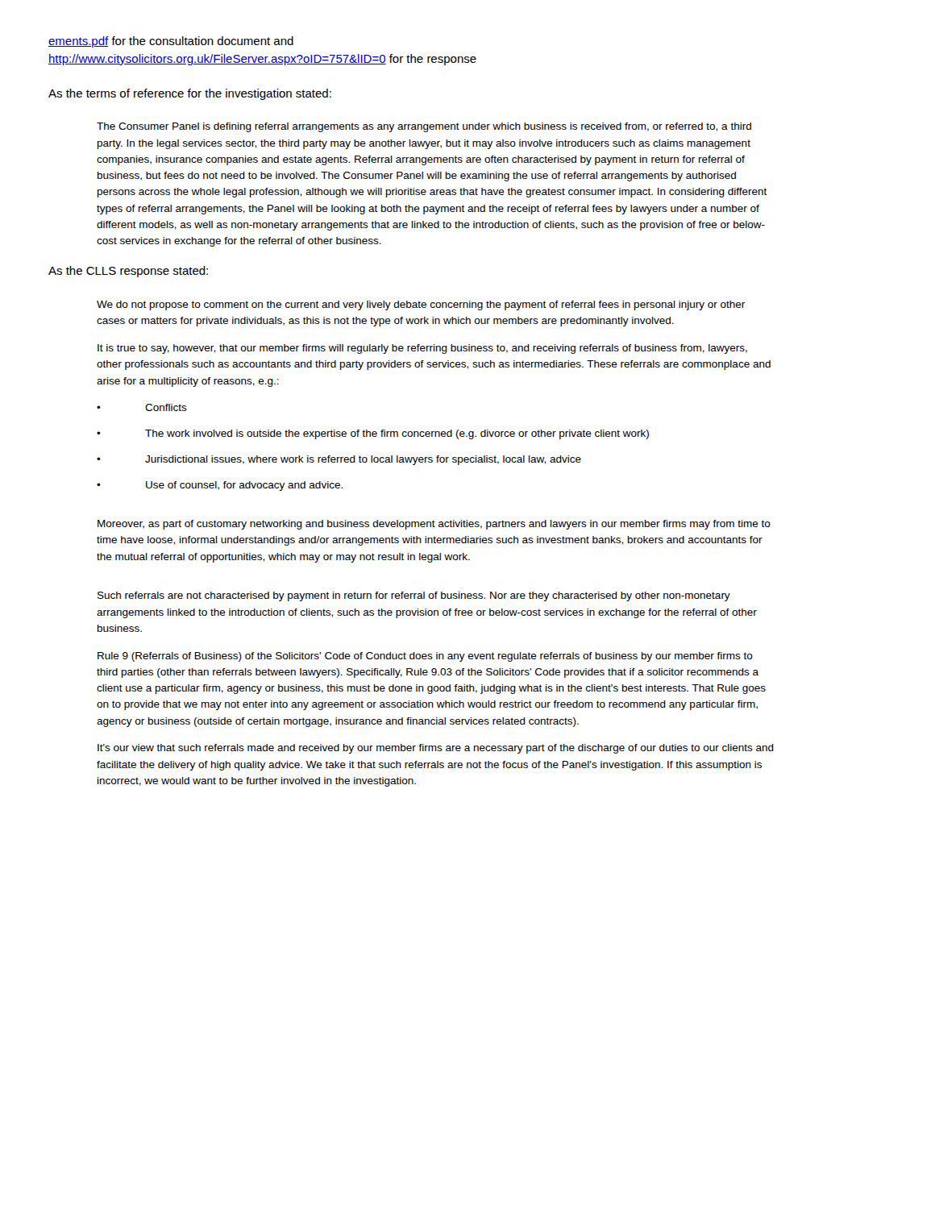ements.pdf for the consultation document and
http://www.citysolicitors.org.uk/FileServer.aspx?oID=757&lID=0 for the response
As the terms of reference for the investigation stated:
The Consumer Panel is defining referral arrangements as any arrangement under which business is received from, or referred to, a third party. In the legal services sector, the third party may be another lawyer, but it may also involve introducers such as claims management companies, insurance companies and estate agents. Referral arrangements are often characterised by payment in return for referral of business, but fees do not need to be involved. The Consumer Panel will be examining the use of referral arrangements by authorised persons across the whole legal profession, although we will prioritise areas that have the greatest consumer impact. In considering different types of referral arrangements, the Panel will be looking at both the payment and the receipt of referral fees by lawyers under a number of different models, as well as non-monetary arrangements that are linked to the introduction of clients, such as the provision of free or below-cost services in exchange for the referral of other business.
As the CLLS response stated:
We do not propose to comment on the current and very lively debate concerning the payment of referral fees in personal injury or other cases or matters for private individuals, as this is not the type of work in which our members are predominantly involved.
It is true to say, however, that our member firms will regularly be referring business to, and receiving referrals of business from, lawyers, other professionals such as accountants and third party providers of services, such as intermediaries. These referrals are commonplace and arise for a multiplicity of reasons, e.g.:
Conflicts
The work involved is outside the expertise of the firm concerned (e.g. divorce or other private client work)
Jurisdictional issues, where work is referred to local lawyers for specialist, local law, advice
Use of counsel, for advocacy and advice.
Moreover, as part of customary networking and business development activities, partners and lawyers in our member firms may from time to time have loose, informal understandings and/or arrangements with intermediaries such as investment banks, brokers and accountants for the mutual referral of opportunities, which may or may not result in legal work.
Such referrals are not characterised by payment in return for referral of business. Nor are they characterised by other non-monetary arrangements linked to the introduction of clients, such as the provision of free or below-cost services in exchange for the referral of other business.
Rule 9 (Referrals of Business) of the Solicitors' Code of Conduct does in any event regulate referrals of business by our member firms to third parties (other than referrals between lawyers). Specifically, Rule 9.03 of the Solicitors' Code provides that if a solicitor recommends a client use a particular firm, agency or business, this must be done in good faith, judging what is in the client's best interests. That Rule goes on to provide that we may not enter into any agreement or association which would restrict our freedom to recommend any particular firm, agency or business (outside of certain mortgage, insurance and financial services related contracts).
It's our view that such referrals made and received by our member firms are a necessary part of the discharge of our duties to our clients and facilitate the delivery of high quality advice. We take it that such referrals are not the focus of the Panel's investigation. If this assumption is incorrect, we would want to be further involved in the investigation.